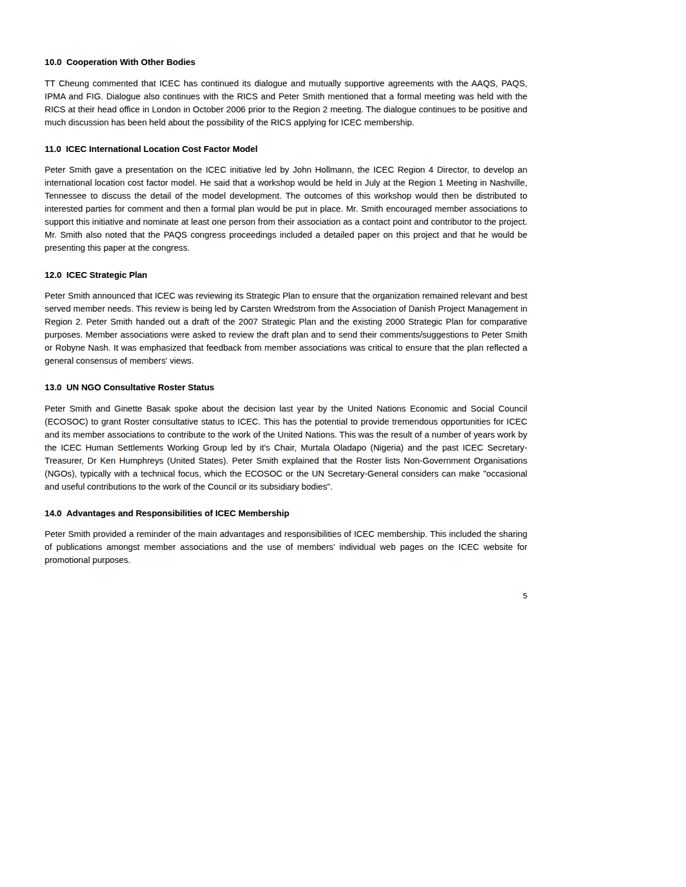10.0 Cooperation With Other Bodies
TT Cheung commented that ICEC has continued its dialogue and mutually supportive agreements with the AAQS, PAQS, IPMA and FIG. Dialogue also continues with the RICS and Peter Smith mentioned that a formal meeting was held with the RICS at their head office in London in October 2006 prior to the Region 2 meeting. The dialogue continues to be positive and much discussion has been held about the possibility of the RICS applying for ICEC membership.
11.0 ICEC International Location Cost Factor Model
Peter Smith gave a presentation on the ICEC initiative led by John Hollmann, the ICEC Region 4 Director, to develop an international location cost factor model. He said that a workshop would be held in July at the Region 1 Meeting in Nashville, Tennessee to discuss the detail of the model development. The outcomes of this workshop would then be distributed to interested parties for comment and then a formal plan would be put in place. Mr. Smith encouraged member associations to support this initiative and nominate at least one person from their association as a contact point and contributor to the project. Mr. Smith also noted that the PAQS congress proceedings included a detailed paper on this project and that he would be presenting this paper at the congress.
12.0 ICEC Strategic Plan
Peter Smith announced that ICEC was reviewing its Strategic Plan to ensure that the organization remained relevant and best served member needs. This review is being led by Carsten Wredstrom from the Association of Danish Project Management in Region 2. Peter Smith handed out a draft of the 2007 Strategic Plan and the existing 2000 Strategic Plan for comparative purposes. Member associations were asked to review the draft plan and to send their comments/suggestions to Peter Smith or Robyne Nash. It was emphasized that feedback from member associations was critical to ensure that the plan reflected a general consensus of members' views.
13.0 UN NGO Consultative Roster Status
Peter Smith and Ginette Basak spoke about the decision last year by the United Nations Economic and Social Council (ECOSOC) to grant Roster consultative status to ICEC. This has the potential to provide tremendous opportunities for ICEC and its member associations to contribute to the work of the United Nations. This was the result of a number of years work by the ICEC Human Settlements Working Group led by it's Chair, Murtala Oladapo (Nigeria) and the past ICEC Secretary-Treasurer, Dr Ken Humphreys (United States). Peter Smith explained that the Roster lists Non-Government Organisations (NGOs), typically with a technical focus, which the ECOSOC or the UN Secretary-General considers can make "occasional and useful contributions to the work of the Council or its subsidiary bodies".
14.0 Advantages and Responsibilities of ICEC Membership
Peter Smith provided a reminder of the main advantages and responsibilities of ICEC membership. This included the sharing of publications amongst member associations and the use of members' individual web pages on the ICEC website for promotional purposes.
5